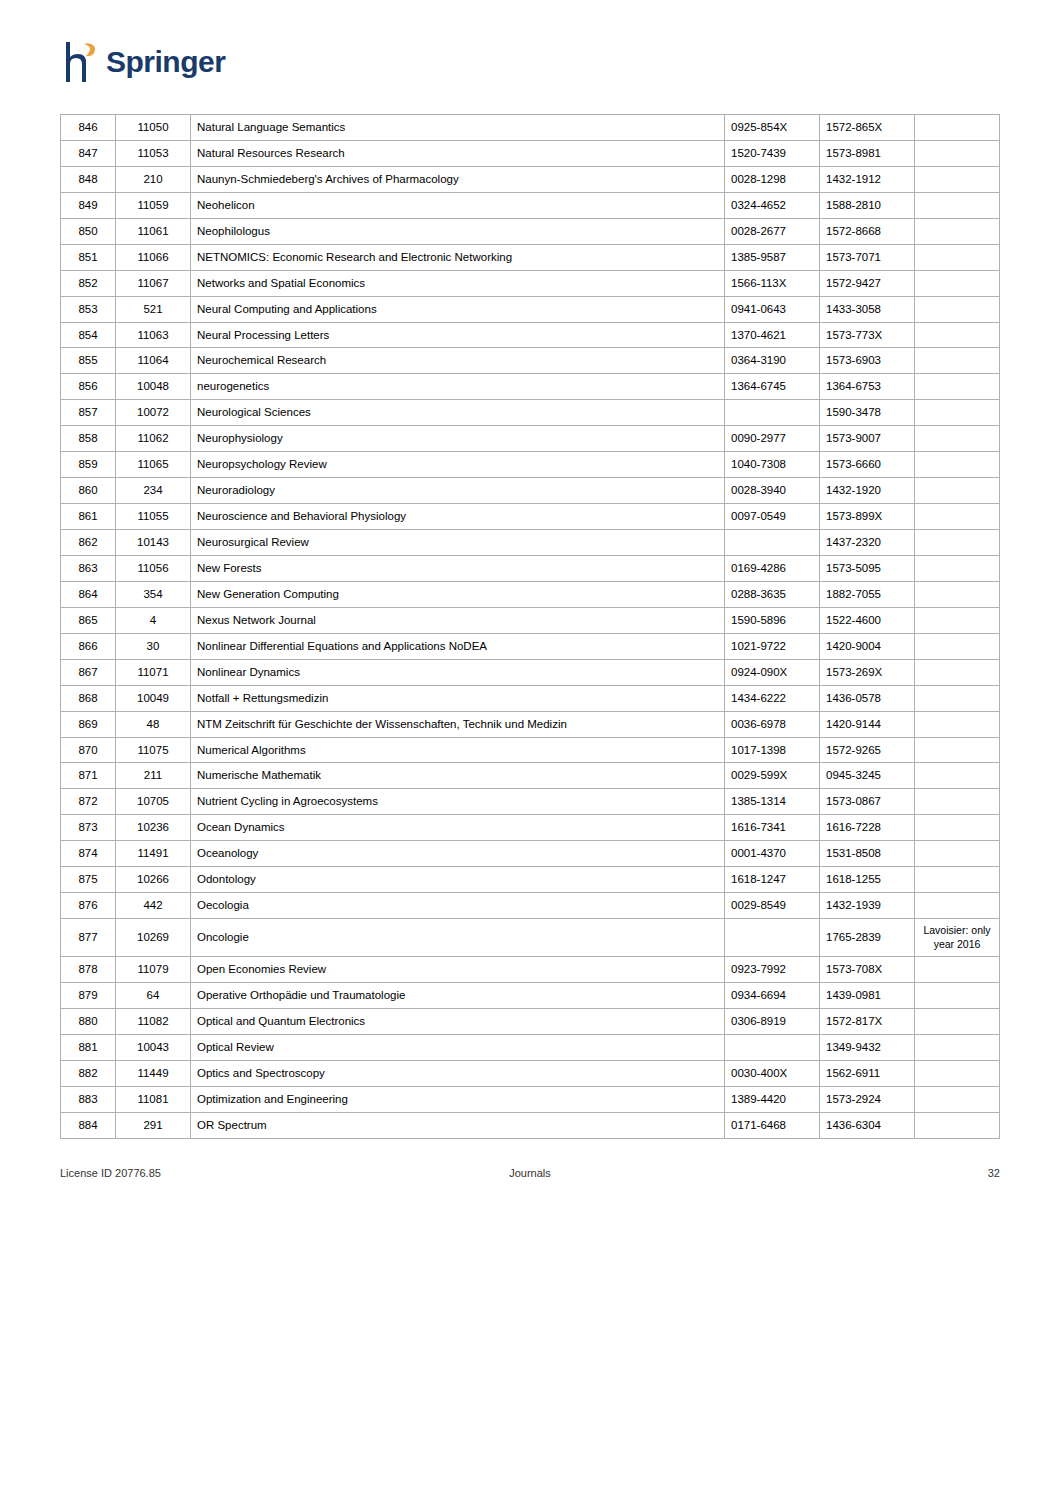Springer
| 846 | 11050 | Natural Language Semantics | 0925-854X | 1572-865X | |
| 847 | 11053 | Natural Resources Research | 1520-7439 | 1573-8981 | |
| 848 | 210 | Naunyn-Schmiedeberg's Archives of Pharmacology | 0028-1298 | 1432-1912 | |
| 849 | 11059 | Neohelicon | 0324-4652 | 1588-2810 | |
| 850 | 11061 | Neophilologus | 0028-2677 | 1572-8668 | |
| 851 | 11066 | NETNOMICS: Economic Research and Electronic Networking | 1385-9587 | 1573-7071 | |
| 852 | 11067 | Networks and Spatial Economics | 1566-113X | 1572-9427 | |
| 853 | 521 | Neural Computing and Applications | 0941-0643 | 1433-3058 | |
| 854 | 11063 | Neural Processing Letters | 1370-4621 | 1573-773X | |
| 855 | 11064 | Neurochemical Research | 0364-3190 | 1573-6903 | |
| 856 | 10048 | neurogenetics | 1364-6745 | 1364-6753 | |
| 857 | 10072 | Neurological Sciences | | 1590-3478 | |
| 858 | 11062 | Neurophysiology | 0090-2977 | 1573-9007 | |
| 859 | 11065 | Neuropsychology Review | 1040-7308 | 1573-6660 | |
| 860 | 234 | Neuroradiology | 0028-3940 | 1432-1920 | |
| 861 | 11055 | Neuroscience and Behavioral Physiology | 0097-0549 | 1573-899X | |
| 862 | 10143 | Neurosurgical Review | | 1437-2320 | |
| 863 | 11056 | New Forests | 0169-4286 | 1573-5095 | |
| 864 | 354 | New Generation Computing | 0288-3635 | 1882-7055 | |
| 865 | 4 | Nexus Network Journal | 1590-5896 | 1522-4600 | |
| 866 | 30 | Nonlinear Differential Equations and Applications NoDEA | 1021-9722 | 1420-9004 | |
| 867 | 11071 | Nonlinear Dynamics | 0924-090X | 1573-269X | |
| 868 | 10049 | Notfall + Rettungsmedizin | 1434-6222 | 1436-0578 | |
| 869 | 48 | NTM Zeitschrift für Geschichte der Wissenschaften, Technik und Medizin | 0036-6978 | 1420-9144 | |
| 870 | 11075 | Numerical Algorithms | 1017-1398 | 1572-9265 | |
| 871 | 211 | Numerische Mathematik | 0029-599X | 0945-3245 | |
| 872 | 10705 | Nutrient Cycling in Agroecosystems | 1385-1314 | 1573-0867 | |
| 873 | 10236 | Ocean Dynamics | 1616-7341 | 1616-7228 | |
| 874 | 11491 | Oceanology | 0001-4370 | 1531-8508 | |
| 875 | 10266 | Odontology | 1618-1247 | 1618-1255 | |
| 876 | 442 | Oecologia | 0029-8549 | 1432-1939 | |
| 877 | 10269 | Oncologie | | 1765-2839 | Lavoisier: only year 2016 |
| 878 | 11079 | Open Economies Review | 0923-7992 | 1573-708X | |
| 879 | 64 | Operative Orthopädie und Traumatologie | 0934-6694 | 1439-0981 | |
| 880 | 11082 | Optical and Quantum Electronics | 0306-8919 | 1572-817X | |
| 881 | 10043 | Optical Review | | 1349-9432 | |
| 882 | 11449 | Optics and Spectroscopy | 0030-400X | 1562-6911 | |
| 883 | 11081 | Optimization and Engineering | 1389-4420 | 1573-2924 | |
| 884 | 291 | OR Spectrum | 0171-6468 | 1436-6304 | |
License ID 20776.85
Journals
32